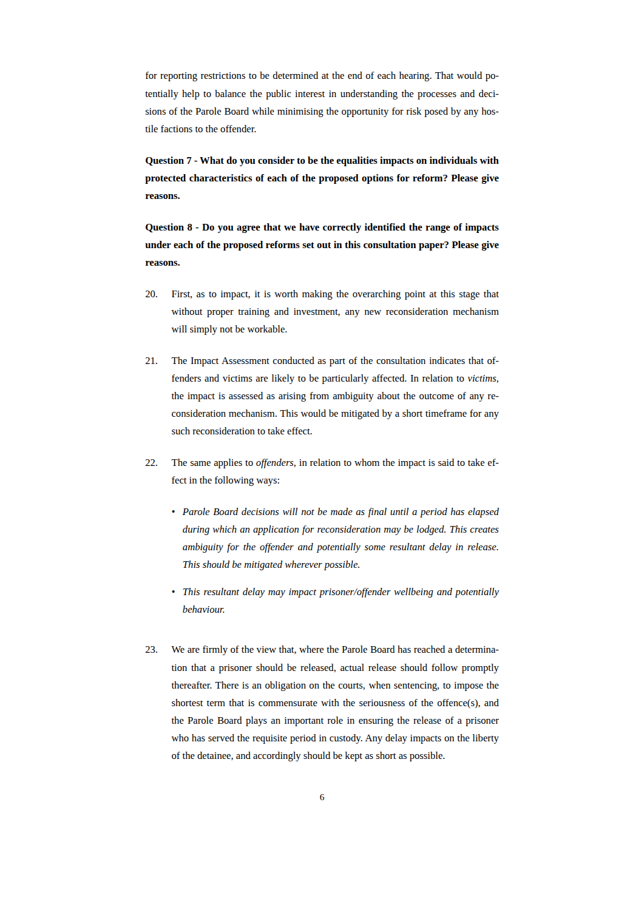for reporting restrictions to be determined at the end of each hearing. That would potentially help to balance the public interest in understanding the processes and decisions of the Parole Board while minimising the opportunity for risk posed by any hostile factions to the offender.
Question 7 - What do you consider to be the equalities impacts on individuals with protected characteristics of each of the proposed options for reform? Please give reasons.
Question 8 - Do you agree that we have correctly identified the range of impacts under each of the proposed reforms set out in this consultation paper? Please give reasons.
20.
First, as to impact, it is worth making the overarching point at this stage that without proper training and investment, any new reconsideration mechanism will simply not be workable.
21.
The Impact Assessment conducted as part of the consultation indicates that offenders and victims are likely to be particularly affected. In relation to victims, the impact is assessed as arising from ambiguity about the outcome of any reconsideration mechanism. This would be mitigated by a short timeframe for any such reconsideration to take effect.
22.
The same applies to offenders, in relation to whom the impact is said to take effect in the following ways:
•
Parole Board decisions will not be made as final until a period has elapsed during which an application for reconsideration may be lodged. This creates ambiguity for the offender and potentially some resultant delay in release. This should be mitigated wherever possible.
•
This resultant delay may impact prisoner/offender wellbeing and potentially behaviour.
23.
We are firmly of the view that, where the Parole Board has reached a determination that a prisoner should be released, actual release should follow promptly thereafter. There is an obligation on the courts, when sentencing, to impose the shortest term that is commensurate with the seriousness of the offence(s), and the Parole Board plays an important role in ensuring the release of a prisoner who has served the requisite period in custody. Any delay impacts on the liberty of the detainee, and accordingly should be kept as short as possible.
6